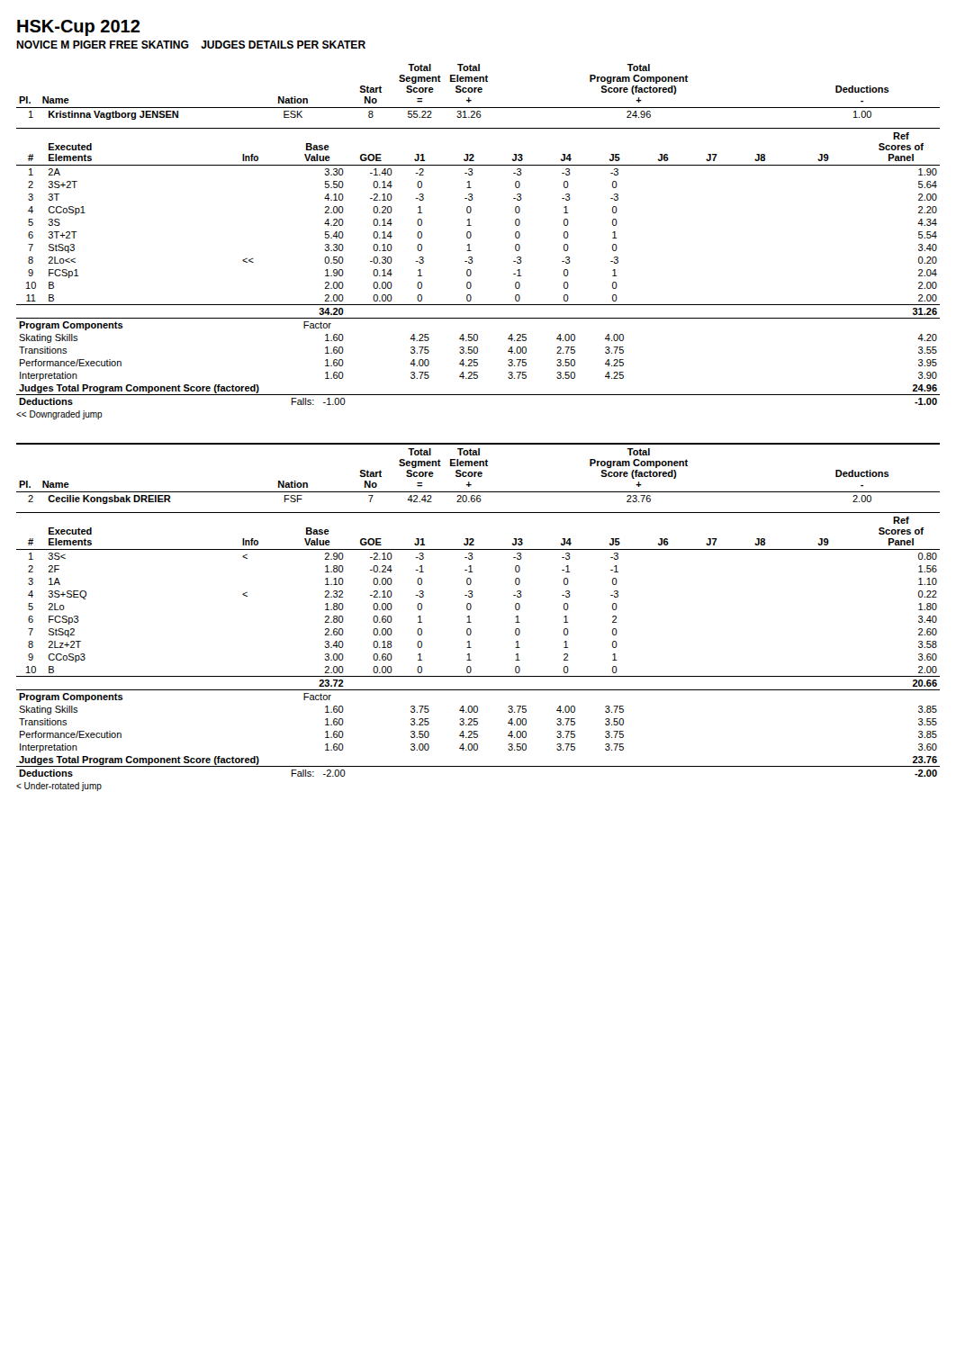HSK-Cup 2012
NOVICE M PIGER FREE SKATING JUDGES DETAILS PER SKATER
| Pl. Name | Nation | Start No | Total Segment Score = | Total Element Score + | Total Program Component Score (factored) + | Deductions - |
| --- | --- | --- | --- | --- | --- | --- |
| 1 | Kristinna Vagtborg JENSEN | ESK | 8 | 55.22 | 31.26 | 24.96 | 1.00 |
| # | Executed Elements | Info | Base Value | GOE | J1 | J2 | J3 | J4 | J5 | J6 | J7 | J8 | J9 | Ref Scores of Panel |
| 1 | 2A | | 3.30 | -1.40 | -2 | -3 | -3 | -3 | -3 | | | | | 1.90 |
| 2 | 3S+2T | | 5.50 | 0.14 | 0 | 1 | 0 | 0 | 0 | | | | | 5.64 |
| 3 | 3T | | 4.10 | -2.10 | -3 | -3 | -3 | -3 | -3 | | | | | 2.00 |
| 4 | CCoSp1 | | 2.00 | 0.20 | 1 | 0 | 0 | 1 | 0 | | | | | 2.20 |
| 5 | 3S | | 4.20 | 0.14 | 0 | 1 | 0 | 0 | 0 | | | | | 4.34 |
| 6 | 3T+2T | | 5.40 | 0.14 | 0 | 0 | 0 | 0 | 1 | | | | | 5.54 |
| 7 | StSq3 | | 3.30 | 0.10 | 0 | 1 | 0 | 0 | 0 | | | | | 3.40 |
| 8 | 2Lo<< | << | 0.50 | -0.30 | -3 | -3 | -3 | -3 | -3 | | | | | 0.20 |
| 9 | FCSp1 | | 1.90 | 0.14 | 1 | 0 | -1 | 0 | 1 | | | | | 2.04 |
| 10 | B | | 2.00 | 0.00 | 0 | 0 | 0 | 0 | 0 | | | | | 2.00 |
| 11 | B | | 2.00 | 0.00 | 0 | 0 | 0 | 0 | 0 | | | | | 2.00 |
| | | | 34.20 | | | 31.26 |
| Program Components | Factor | |
| Skating Skills | 1.60 | | 4.25 | 4.50 | 4.25 | 4.00 | 4.00 | | | | | 4.20 |
| Transitions | 1.60 | | 3.75 | 3.50 | 4.00 | 2.75 | 3.75 | | | | | 3.55 |
| Performance/Execution | 1.60 | | 4.00 | 4.25 | 3.75 | 3.50 | 4.25 | | | | | 3.95 |
| Interpretation | 1.60 | | 3.75 | 4.25 | 3.75 | 3.50 | 4.25 | | | | | 3.90 |
| Judges Total Program Component Score (factored) | 24.96 |
| Deductions | Falls: -1.00 | | -1.00 |
<< Downgraded jump
| Pl. Name | Nation | Start No | Total Segment Score = | Total Element Score + | Total Program Component Score (factored) + | Deductions - |
| --- | --- | --- | --- | --- | --- | --- |
| 2 | Cecilie Kongsbak DREIER | FSF | 7 | 42.42 | 20.66 | 23.76 | 2.00 |
| # | Executed Elements | Info | Base Value | GOE | J1 | J2 | J3 | J4 | J5 | J6 | J7 | J8 | J9 | Ref Scores of Panel |
| 1 | 3S< | < | 2.90 | -2.10 | -3 | -3 | -3 | -3 | -3 | | | | | 0.80 |
| 2 | 2F | | 1.80 | -0.24 | -1 | -1 | 0 | -1 | -1 | | | | | 1.56 |
| 3 | 1A | | 1.10 | 0.00 | 0 | 0 | 0 | 0 | 0 | | | | | 1.10 |
| 4 | 3S+SEQ | < | 2.32 | -2.10 | -3 | -3 | -3 | -3 | -3 | | | | | 0.22 |
| 5 | 2Lo | | 1.80 | 0.00 | 0 | 0 | 0 | 0 | 0 | | | | | 1.80 |
| 6 | FCSp3 | | 2.80 | 0.60 | 1 | 1 | 1 | 1 | 2 | | | | | 3.40 |
| 7 | StSq2 | | 2.60 | 0.00 | 0 | 0 | 0 | 0 | 0 | | | | | 2.60 |
| 8 | 2Lz+2T | | 3.40 | 0.18 | 0 | 1 | 1 | 1 | 0 | | | | | 3.58 |
| 9 | CCoSp3 | | 3.00 | 0.60 | 1 | 1 | 1 | 2 | 1 | | | | | 3.60 |
| 10 | B | | 2.00 | 0.00 | 0 | 0 | 0 | 0 | 0 | | | | | 2.00 |
| | | | 23.72 | | | 20.66 |
| Program Components | Factor | |
| Skating Skills | 1.60 | | 3.75 | 4.00 | 3.75 | 4.00 | 3.75 | | | | | 3.85 |
| Transitions | 1.60 | | 3.25 | 3.25 | 4.00 | 3.75 | 3.50 | | | | | 3.55 |
| Performance/Execution | 1.60 | | 3.50 | 4.25 | 4.00 | 3.75 | 3.75 | | | | | 3.85 |
| Interpretation | 1.60 | | 3.00 | 4.00 | 3.50 | 3.75 | 3.75 | | | | | 3.60 |
| Judges Total Program Component Score (factored) | 23.76 |
| Deductions | Falls: -2.00 | | -2.00 |
< Under-rotated jump